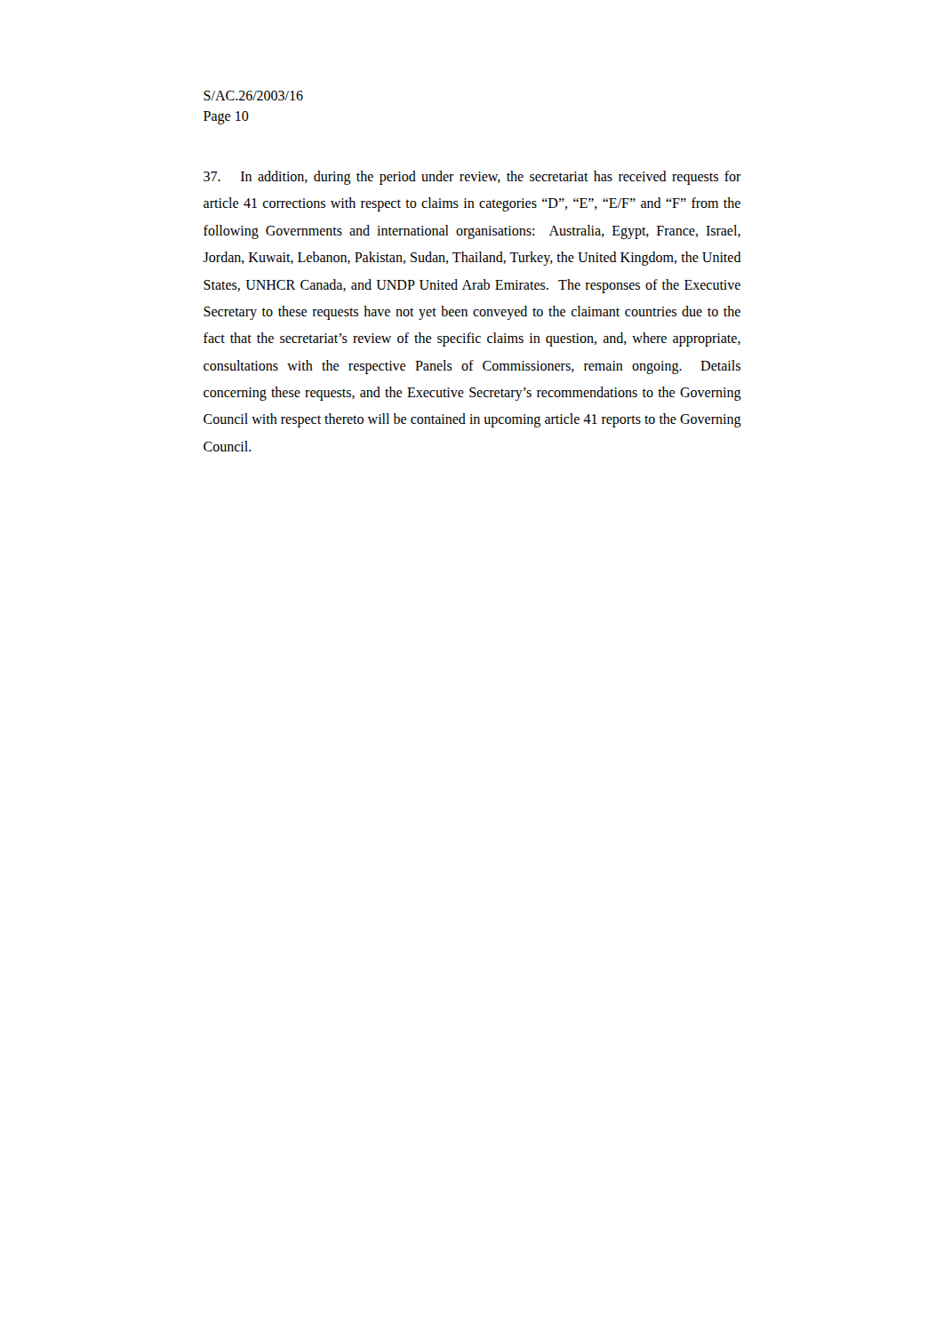S/AC.26/2003/16
Page 10
37. In addition, during the period under review, the secretariat has received requests for article 41 corrections with respect to claims in categories “D”, “E”, “E/F” and “F” from the following Governments and international organisations: Australia, Egypt, France, Israel, Jordan, Kuwait, Lebanon, Pakistan, Sudan, Thailand, Turkey, the United Kingdom, the United States, UNHCR Canada, and UNDP United Arab Emirates. The responses of the Executive Secretary to these requests have not yet been conveyed to the claimant countries due to the fact that the secretariat’s review of the specific claims in question, and, where appropriate, consultations with the respective Panels of Commissioners, remain ongoing. Details concerning these requests, and the Executive Secretary’s recommendations to the Governing Council with respect thereto will be contained in upcoming article 41 reports to the Governing Council.